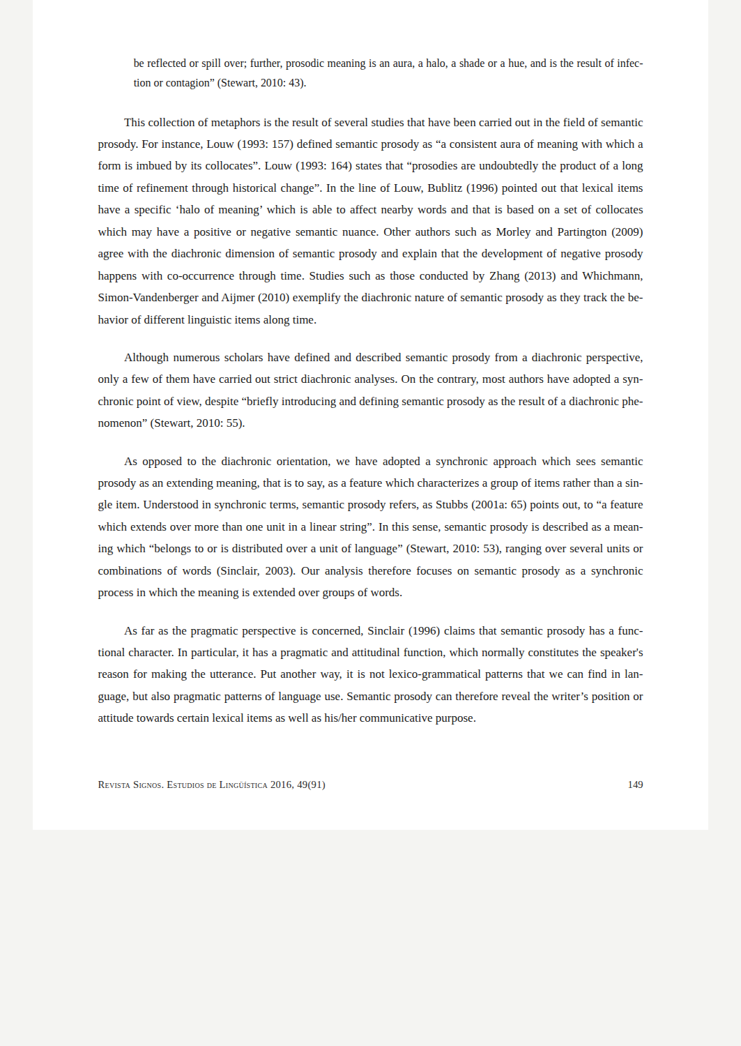be reflected or spill over; further, prosodic meaning is an aura, a halo, a shade or a hue, and is the result of infection or contagion” (Stewart, 2010: 43).
This collection of metaphors is the result of several studies that have been carried out in the field of semantic prosody. For instance, Louw (1993: 157) defined semantic prosody as “a consistent aura of meaning with which a form is imbued by its collocates”. Louw (1993: 164) states that “prosodies are undoubtedly the product of a long time of refinement through historical change”. In the line of Louw, Bublitz (1996) pointed out that lexical items have a specific ‘halo of meaning’ which is able to affect nearby words and that is based on a set of collocates which may have a positive or negative semantic nuance. Other authors such as Morley and Partington (2009) agree with the diachronic dimension of semantic prosody and explain that the development of negative prosody happens with co-occurrence through time. Studies such as those conducted by Zhang (2013) and Whichmann, Simon-Vandenberger and Aijmer (2010) exemplify the diachronic nature of semantic prosody as they track the behavior of different linguistic items along time.
Although numerous scholars have defined and described semantic prosody from a diachronic perspective, only a few of them have carried out strict diachronic analyses. On the contrary, most authors have adopted a synchronic point of view, despite “briefly introducing and defining semantic prosody as the result of a diachronic phenomenon” (Stewart, 2010: 55).
As opposed to the diachronic orientation, we have adopted a synchronic approach which sees semantic prosody as an extending meaning, that is to say, as a feature which characterizes a group of items rather than a single item. Understood in synchronic terms, semantic prosody refers, as Stubbs (2001a: 65) points out, to “a feature which extends over more than one unit in a linear string”. In this sense, semantic prosody is described as a meaning which “belongs to or is distributed over a unit of language” (Stewart, 2010: 53), ranging over several units or combinations of words (Sinclair, 2003). Our analysis therefore focuses on semantic prosody as a synchronic process in which the meaning is extended over groups of words.
As far as the pragmatic perspective is concerned, Sinclair (1996) claims that semantic prosody has a functional character. In particular, it has a pragmatic and attitudinal function, which normally constitutes the speaker's reason for making the utterance. Put another way, it is not lexico-grammatical patterns that we can find in language, but also pragmatic patterns of language use. Semantic prosody can therefore reveal the writer’s position or attitude towards certain lexical items as well as his/her communicative purpose.
Revista Signos. Estudios de Lingüística 2016, 49(91) 149